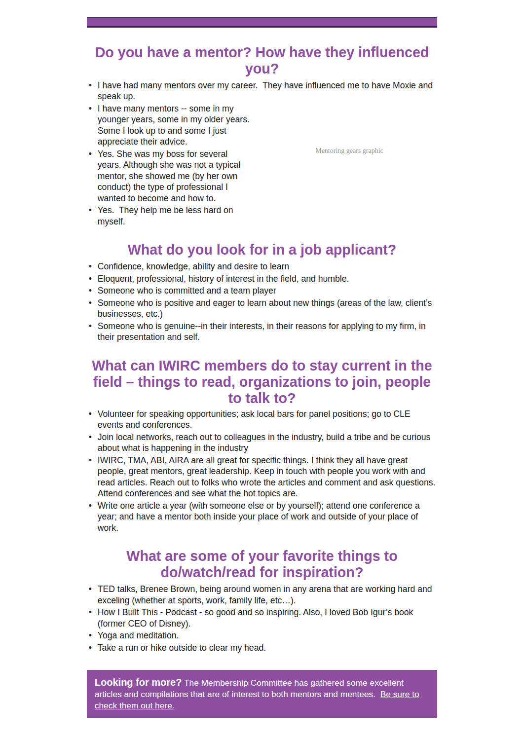Do you have a mentor? How have they influenced you?
I have had many mentors over my career. They have influenced me to have Moxie and speak up.
I have many mentors -- some in my younger years, some in my older years. Some I look up to and some I just appreciate their advice.
Yes. She was my boss for several years. Although she was not a typical mentor, she showed me (by her own conduct) the type of professional I wanted to become and how to.
Yes. They help me be less hard on myself.
What do you look for in a job applicant?
Confidence, knowledge, ability and desire to learn
Eloquent, professional, history of interest in the field, and humble.
Someone who is committed and a team player
Someone who is positive and eager to learn about new things (areas of the law, client’s businesses, etc.)
Someone who is genuine--in their interests, in their reasons for applying to my firm, in their presentation and self.
What can IWIRC members do to stay current in the field – things to read, organizations to join, people to talk to?
Volunteer for speaking opportunities; ask local bars for panel positions; go to CLE events and conferences.
Join local networks, reach out to colleagues in the industry, build a tribe and be curious about what is happening in the industry
IWIRC, TMA, ABI, AIRA are all great for specific things. I think they all have great people, great mentors, great leadership. Keep in touch with people you work with and read articles. Reach out to folks who wrote the articles and comment and ask questions. Attend conferences and see what the hot topics are.
Write one article a year (with someone else or by yourself); attend one conference a year; and have a mentor both inside your place of work and outside of your place of work.
What are some of your favorite things to do/watch/read for inspiration?
TED talks, Brenee Brown, being around women in any arena that are working hard and exceling (whether at sports, work, family life, etc…).
How I Built This - Podcast - so good and so inspiring. Also, I loved Bob Igur’s book (former CEO of Disney).
Yoga and meditation.
Take a run or hike outside to clear my head.
Looking for more? The Membership Committee has gathered some excellent articles and compilations that are of interest to both mentors and mentees. Be sure to check them out here.